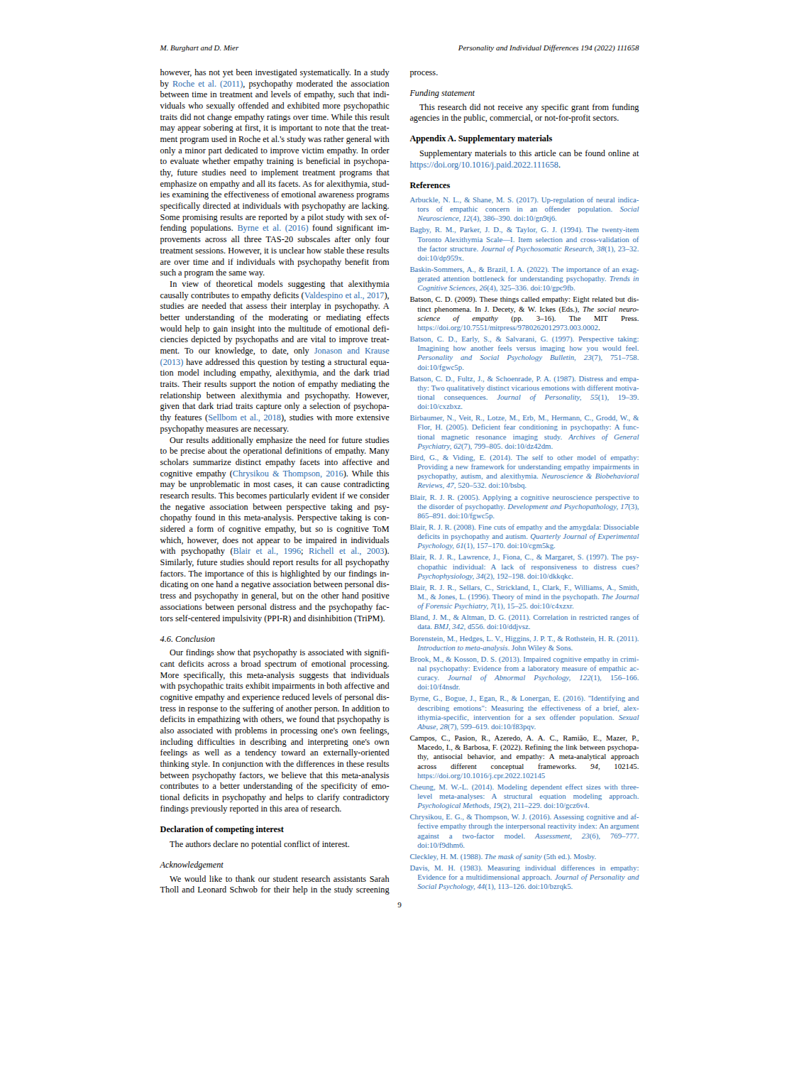M. Burghart and D. Mier
Personality and Individual Differences 194 (2022) 111658
however, has not yet been investigated systematically. In a study by Roche et al. (2011), psychopathy moderated the association between time in treatment and levels of empathy, such that individuals who sexually offended and exhibited more psychopathic traits did not change empathy ratings over time. While this result may appear sobering at first, it is important to note that the treatment program used in Roche et al.'s study was rather general with only a minor part dedicated to improve victim empathy. In order to evaluate whether empathy training is beneficial in psychopathy, future studies need to implement treatment programs that emphasize on empathy and all its facets. As for alexithymia, studies examining the effectiveness of emotional awareness programs specifically directed at individuals with psychopathy are lacking. Some promising results are reported by a pilot study with sex offending populations. Byrne et al. (2016) found significant improvements across all three TAS-20 subscales after only four treatment sessions. However, it is unclear how stable these results are over time and if individuals with psychopathy benefit from such a program the same way.
In view of theoretical models suggesting that alexithymia causally contributes to empathy deficits (Valdespino et al., 2017), studies are needed that assess their interplay in psychopathy. A better understanding of the moderating or mediating effects would help to gain insight into the multitude of emotional deficiencies depicted by psychopaths and are vital to improve treatment. To our knowledge, to date, only Jonason and Krause (2013) have addressed this question by testing a structural equation model including empathy, alexithymia, and the dark triad traits. Their results support the notion of empathy mediating the relationship between alexithymia and psychopathy. However, given that dark triad traits capture only a selection of psychopathy features (Sellbom et al., 2018), studies with more extensive psychopathy measures are necessary.
Our results additionally emphasize the need for future studies to be precise about the operational definitions of empathy. Many scholars summarize distinct empathy facets into affective and cognitive empathy (Chrysikou & Thompson, 2016). While this may be unproblematic in most cases, it can cause contradicting research results. This becomes particularly evident if we consider the negative association between perspective taking and psychopathy found in this meta-analysis. Perspective taking is considered a form of cognitive empathy, but so is cognitive ToM which, however, does not appear to be impaired in individuals with psychopathy (Blair et al., 1996; Richell et al., 2003). Similarly, future studies should report results for all psychopathy factors. The importance of this is highlighted by our findings indicating on one hand a negative association between personal distress and psychopathy in general, but on the other hand positive associations between personal distress and the psychopathy factors self-centered impulsivity (PPI-R) and disinhibition (TriPM).
4.6. Conclusion
Our findings show that psychopathy is associated with significant deficits across a broad spectrum of emotional processing. More specifically, this meta-analysis suggests that individuals with psychopathic traits exhibit impairments in both affective and cognitive empathy and experience reduced levels of personal distress in response to the suffering of another person. In addition to deficits in empathizing with others, we found that psychopathy is also associated with problems in processing one's own feelings, including difficulties in describing and interpreting one's own feelings as well as a tendency toward an externally-oriented thinking style. In conjunction with the differences in these results between psychopathy factors, we believe that this meta-analysis contributes to a better understanding of the specificity of emotional deficits in psychopathy and helps to clarify contradictory findings previously reported in this area of research.
Declaration of competing interest
The authors declare no potential conflict of interest.
Acknowledgement
We would like to thank our student research assistants Sarah Tholl and Leonard Schwob for their help in the study screening process.
Funding statement
This research did not receive any specific grant from funding agencies in the public, commercial, or not-for-profit sectors.
Appendix A. Supplementary materials
Supplementary materials to this article can be found online at https://doi.org/10.1016/j.paid.2022.111658.
References
Arbuckle, N. L., & Shane, M. S. (2017). Up-regulation of neural indicators of empathic concern in an offender population. Social Neuroscience, 12(4), 386–390. doi:10/gn9tj6.
Bagby, R. M., Parker, J. D., & Taylor, G. J. (1994). The twenty-item Toronto Alexithymia Scale—I. Item selection and cross-validation of the factor structure. Journal of Psychosomatic Research, 38(1), 23–32. doi:10/dp959x.
Baskin-Sommers, A., & Brazil, I. A. (2022). The importance of an exaggerated attention bottleneck for understanding psychopathy. Trends in Cognitive Sciences, 26(4), 325–336. doi:10/gpc9fb.
Batson, C. D. (2009). These things called empathy: Eight related but distinct phenomena. In J. Decety, & W. Ickes (Eds.), The social neuroscience of empathy (pp. 3–16). The MIT Press. https://doi.org/10.7551/mitpress/9780262012973.003.0002.
Batson, C. D., Early, S., & Salvarani, G. (1997). Perspective taking: Imagining how another feels versus imaging how you would feel. Personality and Social Psychology Bulletin, 23(7), 751–758. doi:10/fgwc5p.
Batson, C. D., Fultz, J., & Schoenrade, P. A. (1987). Distress and empathy: Two qualitatively distinct vicarious emotions with different motivational consequences. Journal of Personality, 55(1), 19–39. doi:10/cxzbxz.
Birbaumer, N., Veit, R., Lotze, M., Erb, M., Hermann, C., Grodd, W., & Flor, H. (2005). Deficient fear conditioning in psychopathy: A functional magnetic resonance imaging study. Archives of General Psychiatry, 62(7), 799–805. doi:10/dz42dm.
Bird, G., & Viding, E. (2014). The self to other model of empathy: Providing a new framework for understanding empathy impairments in psychopathy, autism, and alexithymia. Neuroscience & Biobehavioral Reviews, 47, 520–532. doi:10/bsbq.
Blair, R. J. R. (2005). Applying a cognitive neuroscience perspective to the disorder of psychopathy. Development and Psychopathology, 17(3), 865–891. doi:10/fgwc5p.
Blair, R. J. R. (2008). Fine cuts of empathy and the amygdala: Dissociable deficits in psychopathy and autism. Quarterly Journal of Experimental Psychology, 61(1), 157–170. doi:10/cgm5kg.
Blair, R. J. R., Lawrence, J., Fiona, C., & Margaret, S. (1997). The psychopathic individual: A lack of responsiveness to distress cues? Psychophysiology, 34(2), 192–198. doi:10/dkkqkc.
Blair, R. J. R., Sellars, C., Strickland, I., Clark, F., Williams, A., Smith, M., & Jones, L. (1996). Theory of mind in the psychopath. The Journal of Forensic Psychiatry, 7(1), 15–25. doi:10/c4xzxr.
Bland, J. M., & Altman, D. G. (2011). Correlation in restricted ranges of data. BMJ, 342, d556. doi:10/ddjvsz.
Borenstein, M., Hedges, L. V., Higgins, J. P. T., & Rothstein, H. R. (2011). Introduction to meta-analysis. John Wiley & Sons.
Brook, M., & Kosson, D. S. (2013). Impaired cognitive empathy in criminal psychopathy: Evidence from a laboratory measure of empathic accuracy. Journal of Abnormal Psychology, 122(1), 156–166. doi:10/f4nsdr.
Byrne, G., Bogue, J., Egan, R., & Lonergan, E. (2016). "Identifying and describing emotions": Measuring the effectiveness of a brief, alexithymia-specific, intervention for a sex offender population. Sexual Abuse, 28(7), 599–619. doi:10/f83pqv.
Campos, C., Pasion, R., Azeredo, A. A. C., Ramião, E., Mazer, P., Macedo, I., & Barbosa, F. (2022). Refining the link between psychopathy, antisocial behavior, and empathy: A meta-analytical approach across different conceptual frameworks. 94, 102145. https://doi.org/10.1016/j.cpr.2022.102145
Cheung, M. W.-L. (2014). Modeling dependent effect sizes with three-level meta-analyses: A structural equation modeling approach. Psychological Methods, 19(2), 211–229. doi:10/gcz6v4.
Chrysikou, E. G., & Thompson, W. J. (2016). Assessing cognitive and affective empathy through the interpersonal reactivity index: An argument against a two-factor model. Assessment, 23(6), 769–777. doi:10/f9dhm6.
Cleckley, H. M. (1988). The mask of sanity (5th ed.). Mosby.
Davis, M. H. (1983). Measuring individual differences in empathy: Evidence for a multidimensional approach. Journal of Personality and Social Psychology, 44(1), 113–126. doi:10/bzrqk5.
9